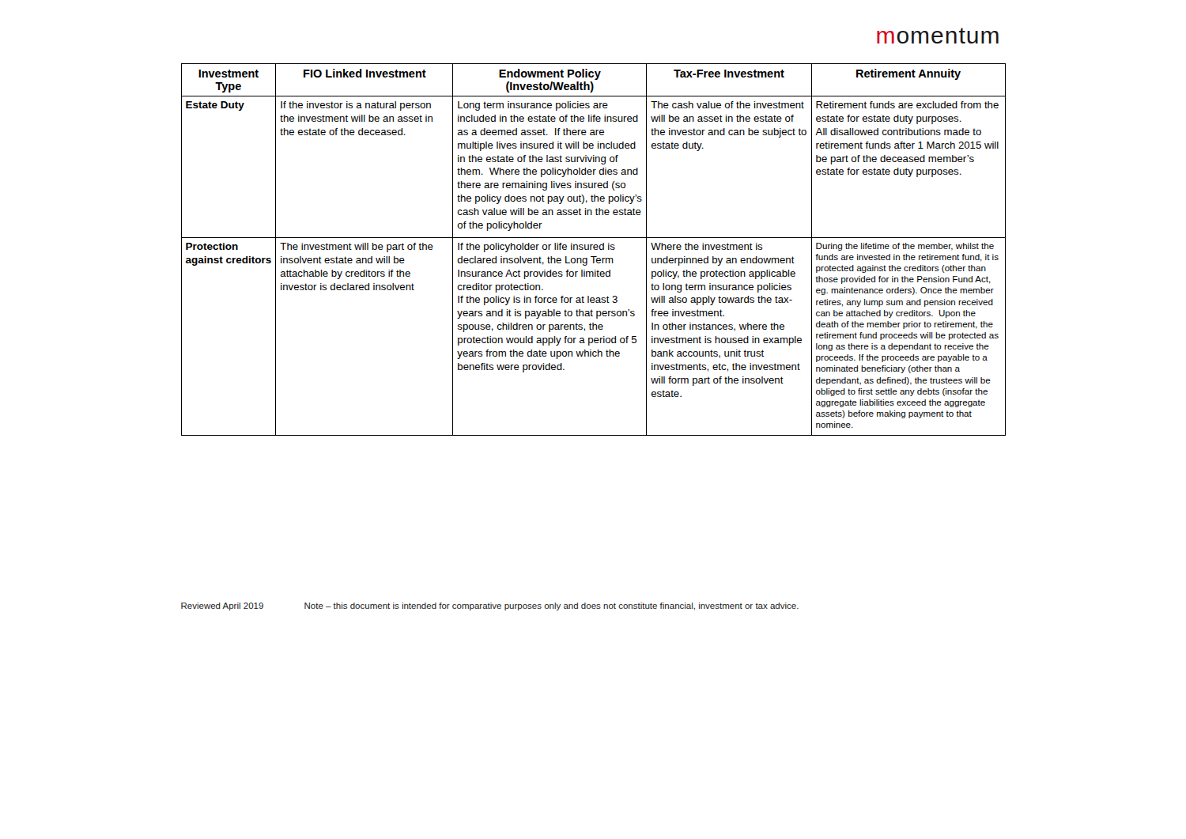momentum
| Investment Type | FIO Linked Investment | Endowment Policy (Investo/Wealth) | Tax-Free Investment | Retirement Annuity |
| --- | --- | --- | --- | --- |
| Estate Duty | If the investor is a natural person the investment will be an asset in the estate of the deceased. | Long term insurance policies are included in the estate of the life insured as a deemed asset. If there are multiple lives insured it will be included in the estate of the last surviving of them. Where the policyholder dies and there are remaining lives insured (so the policy does not pay out), the policy’s cash value will be an asset in the estate of the policyholder | The cash value of the investment will be an asset in the estate of the investor and can be subject to estate duty. | Retirement funds are excluded from the estate for estate duty purposes. All disallowed contributions made to retirement funds after 1 March 2015 will be part of the deceased member’s estate for estate duty purposes. |
| Protection against creditors | The investment will be part of the insolvent estate and will be attachable by creditors if the investor is declared insolvent | If the policyholder or life insured is declared insolvent, the Long Term Insurance Act provides for limited creditor protection. If the policy is in force for at least 3 years and it is payable to that person’s spouse, children or parents, the protection would apply for a period of 5 years from the date upon which the benefits were provided. | Where the investment is underpinned by an endowment policy, the protection applicable to long term insurance policies will also apply towards the tax-free investment. In other instances, where the investment is housed in example bank accounts, unit trust investments, etc, the investment will form part of the insolvent estate. | During the lifetime of the member, whilst the funds are invested in the retirement fund, it is protected against the creditors (other than those provided for in the Pension Fund Act, eg. maintenance orders). Once the member retires, any lump sum and pension received can be attached by creditors. Upon the death of the member prior to retirement, the retirement fund proceeds will be protected as long as there is a dependant to receive the proceeds. If the proceeds are payable to a nominated beneficiary (other than a dependant, as defined), the trustees will be obliged to first settle any debts (insofar the aggregate liabilities exceed the aggregate assets) before making payment to that nominee. |
Reviewed April 2019 Note – this document is intended for comparative purposes only and does not constitute financial, investment or tax advice.